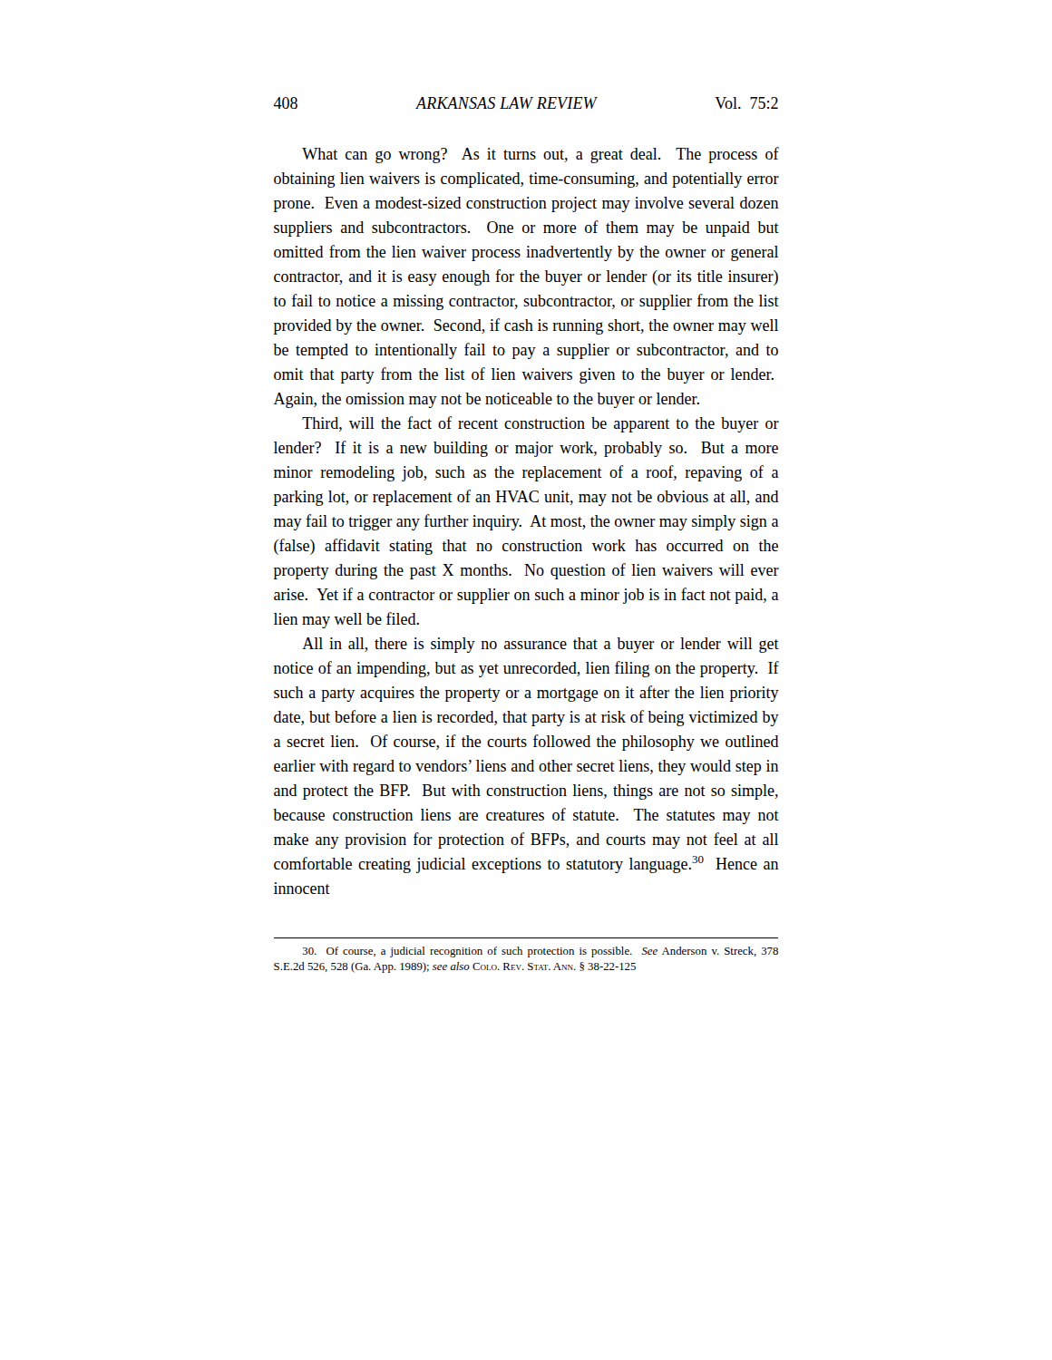408 ARKANSAS LAW REVIEW Vol. 75:2
What can go wrong? As it turns out, a great deal. The process of obtaining lien waivers is complicated, time-consuming, and potentially error prone. Even a modest-sized construction project may involve several dozen suppliers and subcontractors. One or more of them may be unpaid but omitted from the lien waiver process inadvertently by the owner or general contractor, and it is easy enough for the buyer or lender (or its title insurer) to fail to notice a missing contractor, subcontractor, or supplier from the list provided by the owner. Second, if cash is running short, the owner may well be tempted to intentionally fail to pay a supplier or subcontractor, and to omit that party from the list of lien waivers given to the buyer or lender. Again, the omission may not be noticeable to the buyer or lender.
Third, will the fact of recent construction be apparent to the buyer or lender? If it is a new building or major work, probably so. But a more minor remodeling job, such as the replacement of a roof, repaving of a parking lot, or replacement of an HVAC unit, may not be obvious at all, and may fail to trigger any further inquiry. At most, the owner may simply sign a (false) affidavit stating that no construction work has occurred on the property during the past X months. No question of lien waivers will ever arise. Yet if a contractor or supplier on such a minor job is in fact not paid, a lien may well be filed.
All in all, there is simply no assurance that a buyer or lender will get notice of an impending, but as yet unrecorded, lien filing on the property. If such a party acquires the property or a mortgage on it after the lien priority date, but before a lien is recorded, that party is at risk of being victimized by a secret lien. Of course, if the courts followed the philosophy we outlined earlier with regard to vendors’ liens and other secret liens, they would step in and protect the BFP. But with construction liens, things are not so simple, because construction liens are creatures of statute. The statutes may not make any provision for protection of BFPs, and courts may not feel at all comfortable creating judicial exceptions to statutory language.30 Hence an innocent
30. Of course, a judicial recognition of such protection is possible. See Anderson v. Streck, 378 S.E.2d 526, 528 (Ga. App. 1989); see also Colo. Rev. Stat. Ann. § 38-22-125